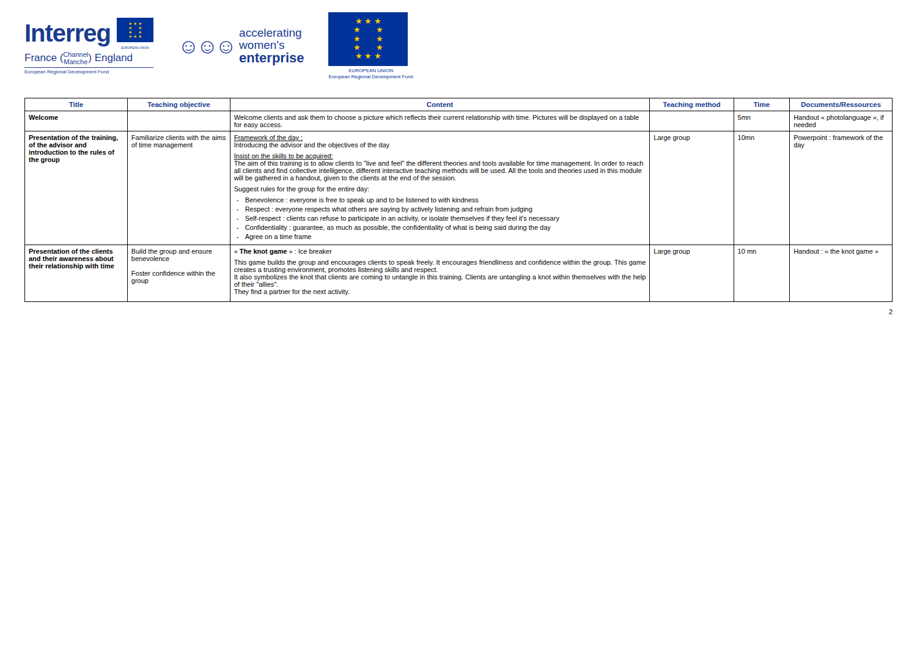Interreg ★ ★ ★
★ ★
★ ★
★ ★ ★
EUROPEAN UNION
France (Channel
Manche) England
European Regional Development Fund
☺☺☺
accelerating
women's
enterprise
★ ★ ★
★ ★
★ ★
★ ★
★ ★ ★
EUROPEAN UNION
European Regional Development Fund
| Title | Teaching objective | Content | Teaching method | Time | Documents/Ressources |
| --- | --- | --- | --- | --- | --- |
| Welcome | | Welcome clients and ask them to choose a picture which reflects their current relationship with time. Pictures will be displayed on a table for easy access. | | 5mn | Handout « photolanguage », if needed |
| Presentation of the training, of the advisor and introduction to the rules of the group | Familiarize clients with the aims of time management | Framework of the day : Introducing the advisor and the objectives of the day Insist on the skills to be acquired: The aim of this training is to allow clients to "live and feel" the different theories and tools available for time management. In order to reach all clients and find collective intelligence, different interactive teaching methods will be used. All the tools and theories used in this module will be gathered in a handout, given to the clients at the end of the session. Suggest rules for the group for the entire day: Benevolence : everyone is free to speak up and to be listened to with kindness Respect : everyone respects what others are saying by actively listening and refrain from judging Self-respect : clients can refuse to participate in an activity, or isolate themselves if they feel it's necessary Confidentiality : guarantee, as much as possible, the confidentiality of what is being said during the day Agree on a time frame | Large group | 10mn | Powerpoint : framework of the day |
| Presentation of the clients and their awareness about their relationship with time | Build the group and ensure benevolence Foster confidence within the group | « The knot game » : Ice breaker This game builds the group and encourages clients to speak freely. It encourages friendliness and confidence within the group. This game creates a trusting environment, promotes listening skills and respect. It also symbolizes the knot that clients are coming to untangle in this training. Clients are untangling a knot within themselves with the help of their "allies". They find a partner for the next activity. | Large group | 10 mn | Handout : « the knot game » |
2